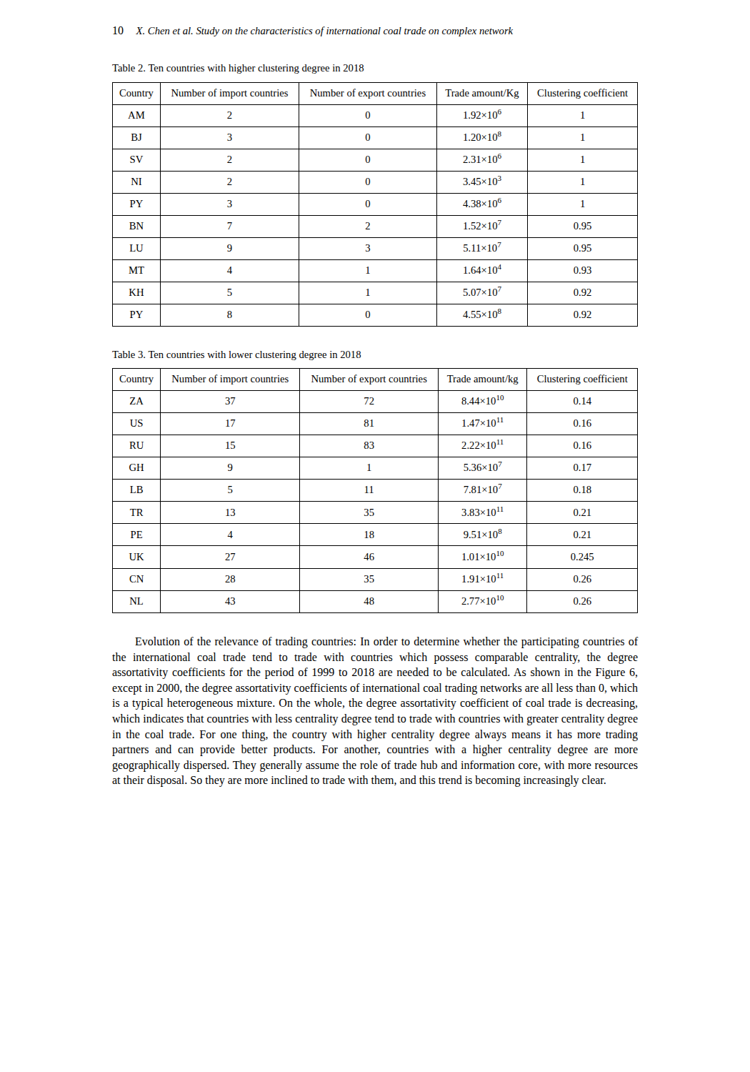10 X. Chen et al. Study on the characteristics of international coal trade on complex network
Table 2. Ten countries with higher clustering degree in 2018
| Country | Number of import countries | Number of export countries | Trade amount/Kg | Clustering coefficient |
| --- | --- | --- | --- | --- |
| AM | 2 | 0 | 1.92×10 6 | 1 |
| BJ | 3 | 0 | 1.20×10 8 | 1 |
| SV | 2 | 0 | 2.31×10 6 | 1 |
| NI | 2 | 0 | 3.45×10 3 | 1 |
| PY | 3 | 0 | 4.38×10 6 | 1 |
| BN | 7 | 2 | 1.52×10 7 | 0.95 |
| LU | 9 | 3 | 5.11×10 7 | 0.95 |
| MT | 4 | 1 | 1.64×10 4 | 0.93 |
| KH | 5 | 1 | 5.07×10 7 | 0.92 |
| PY | 8 | 0 | 4.55×10 8 | 0.92 |
Table 3. Ten countries with lower clustering degree in 2018
| Country | Number of import countries | Number of export countries | Trade amount/kg | Clustering coefficient |
| --- | --- | --- | --- | --- |
| ZA | 37 | 72 | 8.44×10 10 | 0.14 |
| US | 17 | 81 | 1.47×10 11 | 0.16 |
| RU | 15 | 83 | 2.22×10 11 | 0.16 |
| GH | 9 | 1 | 5.36×10 7 | 0.17 |
| LB | 5 | 11 | 7.81×10 7 | 0.18 |
| TR | 13 | 35 | 3.83×10 11 | 0.21 |
| PE | 4 | 18 | 9.51×10 8 | 0.21 |
| UK | 27 | 46 | 1.01×10 10 | 0.245 |
| CN | 28 | 35 | 1.91×10 11 | 0.26 |
| NL | 43 | 48 | 2.77×10 10 | 0.26 |
Evolution of the relevance of trading countries: In order to determine whether the participating countries of the international coal trade tend to trade with countries which possess comparable centrality, the degree assortativity coefficients for the period of 1999 to 2018 are needed to be calculated. As shown in the Figure 6, except in 2000, the degree assortativity coefficients of international coal trading networks are all less than 0, which is a typical heterogeneous mixture. On the whole, the degree assortativity coefficient of coal trade is decreasing, which indicates that countries with less centrality degree tend to trade with countries with greater centrality degree in the coal trade. For one thing, the country with higher centrality degree always means it has more trading partners and can provide better products. For another, countries with a higher centrality degree are more geographically dispersed. They generally assume the role of trade hub and information core, with more resources at their disposal. So they are more inclined to trade with them, and this trend is becoming increasingly clear.